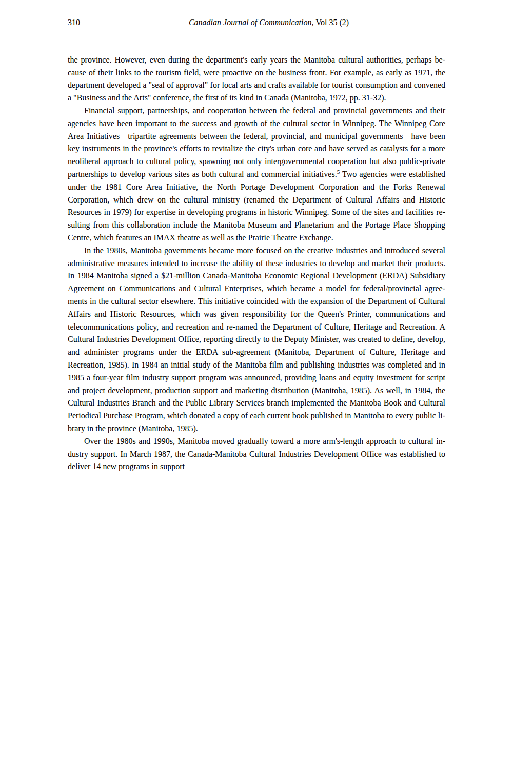310 Canadian Journal of Communication, Vol 35 (2)
the province. However, even during the department's early years the Manitoba cultural authorities, perhaps because of their links to the tourism field, were proactive on the business front. For example, as early as 1971, the department developed a "seal of approval" for local arts and crafts available for tourist consumption and convened a "Business and the Arts" conference, the first of its kind in Canada (Manitoba, 1972, pp. 31-32).
Financial support, partnerships, and cooperation between the federal and provincial governments and their agencies have been important to the success and growth of the cultural sector in Winnipeg. The Winnipeg Core Area Initiatives—tripartite agreements between the federal, provincial, and municipal governments—have been key instruments in the province's efforts to revitalize the city's urban core and have served as catalysts for a more neoliberal approach to cultural policy, spawning not only intergovernmental cooperation but also public-private partnerships to develop various sites as both cultural and commercial initiatives.5 Two agencies were established under the 1981 Core Area Initiative, the North Portage Development Corporation and the Forks Renewal Corporation, which drew on the cultural ministry (renamed the Department of Cultural Affairs and Historic Resources in 1979) for expertise in developing programs in historic Winnipeg. Some of the sites and facilities resulting from this collaboration include the Manitoba Museum and Planetarium and the Portage Place Shopping Centre, which features an IMAX theatre as well as the Prairie Theatre Exchange.
In the 1980s, Manitoba governments became more focused on the creative industries and introduced several administrative measures intended to increase the ability of these industries to develop and market their products. In 1984 Manitoba signed a $21-million Canada-Manitoba Economic Regional Development (ERDA) Subsidiary Agreement on Communications and Cultural Enterprises, which became a model for federal/provincial agreements in the cultural sector elsewhere. This initiative coincided with the expansion of the Department of Cultural Affairs and Historic Resources, which was given responsibility for the Queen's Printer, communications and telecommunications policy, and recreation and re-named the Department of Culture, Heritage and Recreation. A Cultural Industries Development Office, reporting directly to the Deputy Minister, was created to define, develop, and administer programs under the ERDA sub-agreement (Manitoba, Department of Culture, Heritage and Recreation, 1985). In 1984 an initial study of the Manitoba film and publishing industries was completed and in 1985 a four-year film industry support program was announced, providing loans and equity investment for script and project development, production support and marketing distribution (Manitoba, 1985). As well, in 1984, the Cultural Industries Branch and the Public Library Services branch implemented the Manitoba Book and Cultural Periodical Purchase Program, which donated a copy of each current book published in Manitoba to every public library in the province (Manitoba, 1985).
Over the 1980s and 1990s, Manitoba moved gradually toward a more arm's-length approach to cultural industry support. In March 1987, the Canada-Manitoba Cultural Industries Development Office was established to deliver 14 new programs in support